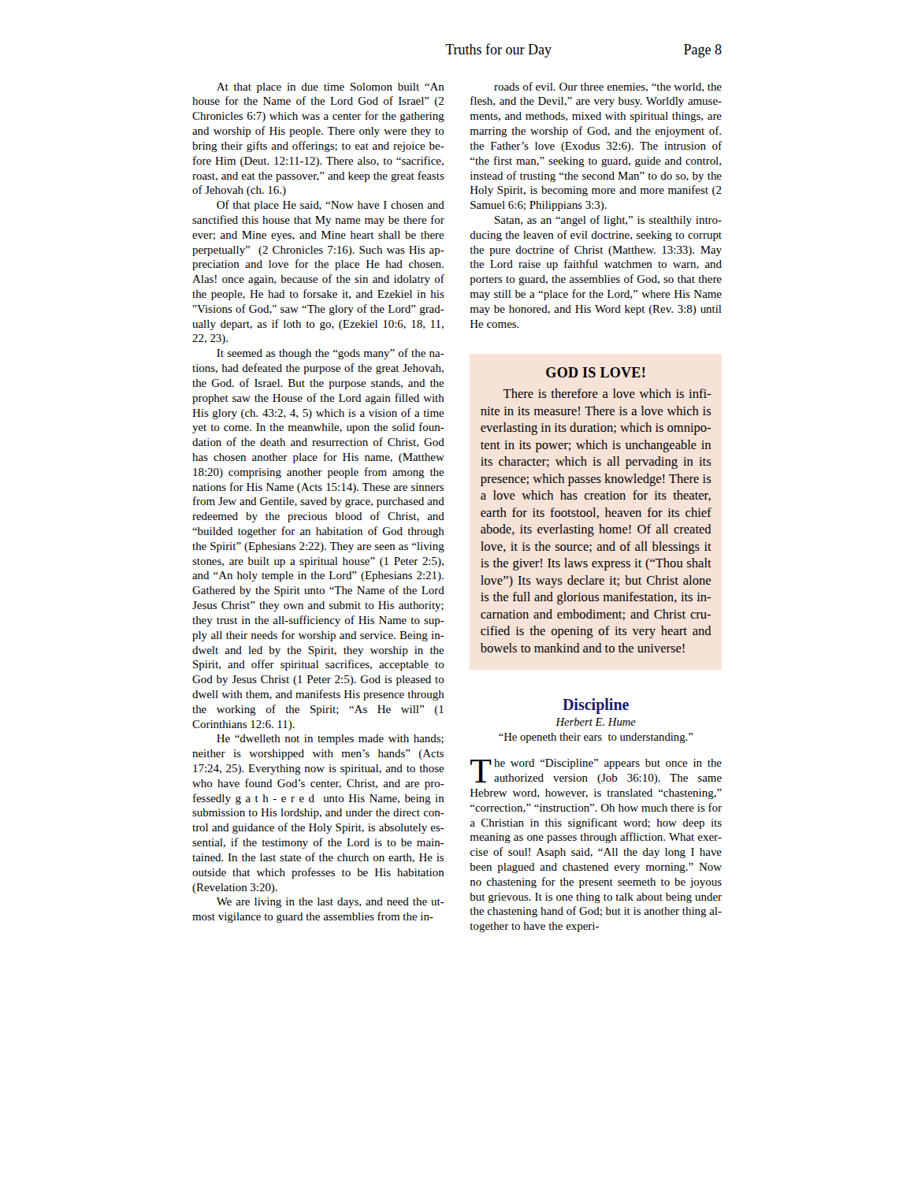Truths for our Day
Page 8
At that place in due time Solomon built “An house for the Name of the Lord God of Israel” (2 Chronicles 6:7) which was a center for the gathering and worship of His people. There only were they to bring their gifts and offerings; to eat and rejoice before Him (Deut. 12:11-12). There also, to “sacrifice, roast, and eat the passover,” and keep the great feasts of Jehovah (ch. 16.)
Of that place He said, “Now have I chosen and sanctified this house that My name may be there for ever; and Mine eyes, and Mine heart shall be there perpetually” (2 Chronicles 7:16). Such was His appreciation and love for the place He had chosen. Alas! once again, because of the sin and idolatry of the people, He had to forsake it, and Ezekiel in his "Visions of God," saw “The glory of the Lord” gradually depart, as if loth to go, (Ezekiel 10:6, 18, 11, 22, 23).
It seemed as though the “gods many” of the nations, had defeated the purpose of the great Jehovah, the God. of Israel. But the purpose stands, and the prophet saw the House of the Lord again filled with His glory (ch. 43:2, 4, 5) which is a vision of a time yet to come. In the meanwhile, upon the solid foundation of the death and resurrection of Christ, God has chosen another place for His name, (Matthew 18:20) comprising another people from among the nations for His Name (Acts 15:14). These are sinners from Jew and Gentile, saved by grace, purchased and redeemed by the precious blood of Christ, and “builded together for an habitation of God through the Spirit” (Ephesians 2:22). They are seen as “living stones, are built up a spiritual house” (1 Peter 2:5), and “An holy temple in the Lord” (Ephesians 2:21). Gathered by the Spirit unto “The Name of the Lord Jesus Christ” they own and submit to His authority; they trust in the all-sufficiency of His Name to supply all their needs for worship and service. Being indwelt and led by the Spirit, they worship in the Spirit, and offer spiritual sacrifices, acceptable to God by Jesus Christ (1 Peter 2:5). God is pleased to dwell with them, and manifests His presence through the working of the Spirit; “As He will” (1 Corinthians 12:6. 11).
He “dwelleth not in temples made with hands; neither is worshipped with men’s hands” (Acts 17:24, 25). Everything now is spiritual, and to those who have found God’s center, Christ, and are professedly g a t h - e r e d unto His Name, being in submission to His lordship, and under the direct control and guidance of the Holy Spirit, is absolutely essential, if the testimony of the Lord is to be maintained. In the last state of the church on earth, He is outside that which professes to be His habitation (Revelation 3:20).
We are living in the last days, and need the utmost vigilance to guard the assemblies from the in-
roads of evil. Our three enemies, “the world, the flesh, and the Devil,” are very busy. Worldly amusements, and methods, mixed with spiritual things, are marring the worship of God, and the enjoyment of. the Father’s love (Exodus 32:6). The intrusion of “the first man,” seeking to guard, guide and control, instead of trusting “the second Man” to do so, by the Holy Spirit, is becoming more and more manifest (2 Samuel 6:6; Philippians 3:3).
Satan, as an “angel of light,” is stealthily introducing the leaven of evil doctrine, seeking to corrupt the pure doctrine of Christ (Matthew. 13:33). May the Lord raise up faithful watchmen to warn, and porters to guard, the assemblies of God, so that there may still be a “place for the Lord,” where His Name may be honored, and His Word kept (Rev. 3:8) until He comes.
GOD IS LOVE!
There is therefore a love which is infinite in its measure! There is a love which is everlasting in its duration; which is omnipotent in its power; which is unchangeable in its character; which is all pervading in its presence; which passes knowledge! There is a love which has creation for its theater, earth for its footstool, heaven for its chief abode, its everlasting home! Of all created love, it is the source; and of all blessings it is the giver! Its laws express it (“Thou shalt love”) Its ways declare it; but Christ alone is the full and glorious manifestation, its incarnation and embodiment; and Christ crucified is the opening of its very heart and bowels to mankind and to the universe!
Discipline
Herbert E. Hume
“He openeth their ears to understanding.”
The word “Discipline” appears but once in the authorized version (Job 36:10). The same Hebrew word, however, is translated “chastening,” “correction,” “instruction”. Oh how much there is for a Christian in this significant word; how deep its meaning as one passes through affliction. What exercise of soul! Asaph said, “All the day long I have been plagued and chastened every morning.” Now no chastening for the present seemeth to be joyous but grievous. It is one thing to talk about being under the chastening hand of God; but it is another thing altogether to have the experi-